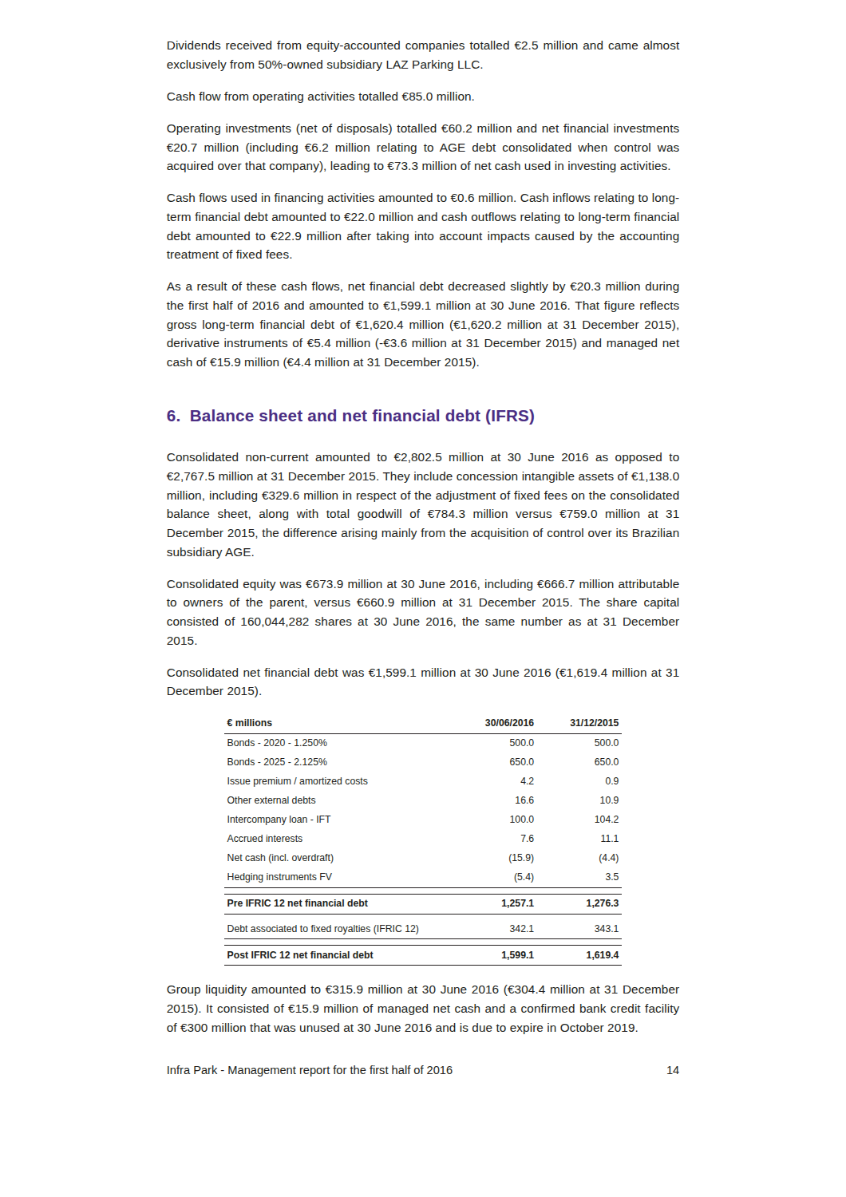Dividends received from equity-accounted companies totalled €2.5 million and came almost exclusively from 50%-owned subsidiary LAZ Parking LLC.
Cash flow from operating activities totalled €85.0 million.
Operating investments (net of disposals) totalled €60.2 million and net financial investments €20.7 million (including €6.2 million relating to AGE debt consolidated when control was acquired over that company), leading to €73.3 million of net cash used in investing activities.
Cash flows used in financing activities amounted to €0.6 million. Cash inflows relating to long-term financial debt amounted to €22.0 million and cash outflows relating to long-term financial debt amounted to €22.9 million after taking into account impacts caused by the accounting treatment of fixed fees.
As a result of these cash flows, net financial debt decreased slightly by €20.3 million during the first half of 2016 and amounted to €1,599.1 million at 30 June 2016. That figure reflects gross long-term financial debt of €1,620.4 million (€1,620.2 million at 31 December 2015), derivative instruments of €5.4 million (-€3.6 million at 31 December 2015) and managed net cash of €15.9 million (€4.4 million at 31 December 2015).
6. Balance sheet and net financial debt (IFRS)
Consolidated non-current amounted to €2,802.5 million at 30 June 2016 as opposed to €2,767.5 million at 31 December 2015. They include concession intangible assets of €1,138.0 million, including €329.6 million in respect of the adjustment of fixed fees on the consolidated balance sheet, along with total goodwill of €784.3 million versus €759.0 million at 31 December 2015, the difference arising mainly from the acquisition of control over its Brazilian subsidiary AGE.
Consolidated equity was €673.9 million at 30 June 2016, including €666.7 million attributable to owners of the parent, versus €660.9 million at 31 December 2015. The share capital consisted of 160,044,282 shares at 30 June 2016, the same number as at 31 December 2015.
Consolidated net financial debt was €1,599.1 million at 30 June 2016 (€1,619.4 million at 31 December 2015).
| € millions | 30/06/2016 | 31/12/2015 |
| --- | --- | --- |
| Bonds - 2020 - 1.250% | 500.0 | 500.0 |
| Bonds - 2025 - 2.125% | 650.0 | 650.0 |
| Issue premium / amortized costs | 4.2 | 0.9 |
| Other external debts | 16.6 | 10.9 |
| Intercompany loan - IFT | 100.0 | 104.2 |
| Accrued interests | 7.6 | 11.1 |
| Net cash (incl. overdraft) | (15.9) | (4.4) |
| Hedging instruments FV | (5.4) | 3.5 |
| Pre IFRIC 12 net financial debt | 1,257.1 | 1,276.3 |
| Debt associated to fixed royalties (IFRIC 12) | 342.1 | 343.1 |
| Post IFRIC 12 net financial debt | 1,599.1 | 1,619.4 |
Group liquidity amounted to €315.9 million at 30 June 2016 (€304.4 million at 31 December 2015). It consisted of €15.9 million of managed net cash and a confirmed bank credit facility of €300 million that was unused at 30 June 2016 and is due to expire in October 2019.
Infra Park - Management report for the first half of 2016 14